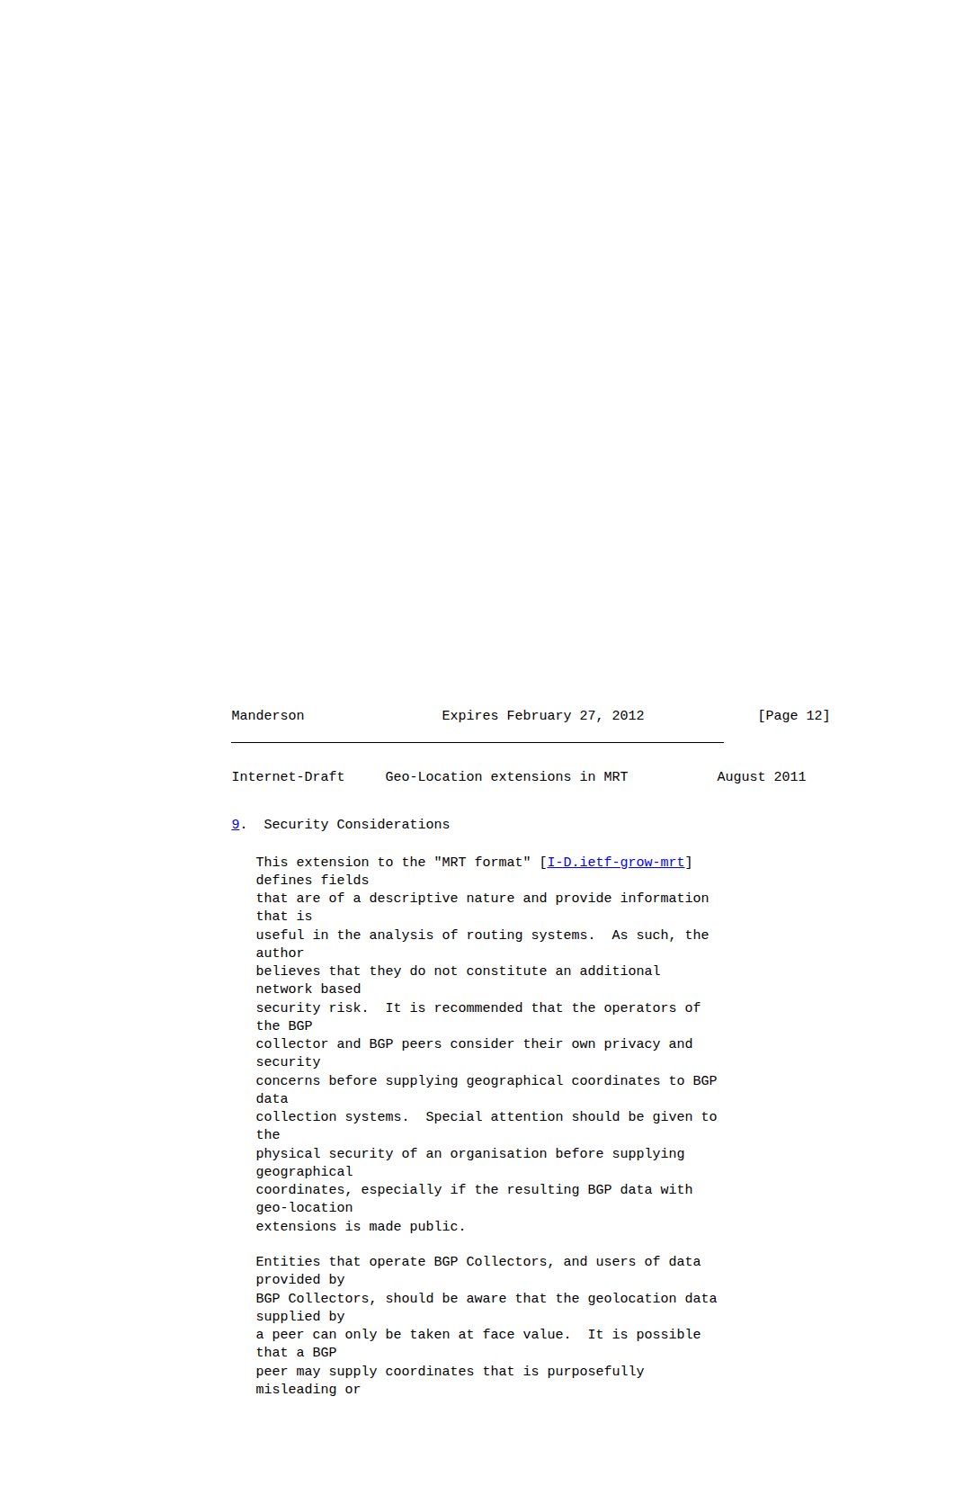Manderson Expires February 27, 2012 [Page 12]
Internet-Draft Geo-Location extensions in MRT August 2011
9. Security Considerations
This extension to the "MRT format" [I-D.ietf-grow-mrt] defines fields that are of a descriptive nature and provide information that is useful in the analysis of routing systems. As such, the author believes that they do not constitute an additional network based security risk. It is recommended that the operators of the BGP collector and BGP peers consider their own privacy and security concerns before supplying geographical coordinates to BGP data collection systems. Special attention should be given to the physical security of an organisation before supplying geographical coordinates, especially if the resulting BGP data with geo-location extensions is made public.
Entities that operate BGP Collectors, and users of data provided by BGP Collectors, should be aware that the geolocation data supplied by a peer can only be taken at face value. It is possible that a BGP peer may supply coordinates that is purposefully misleading or